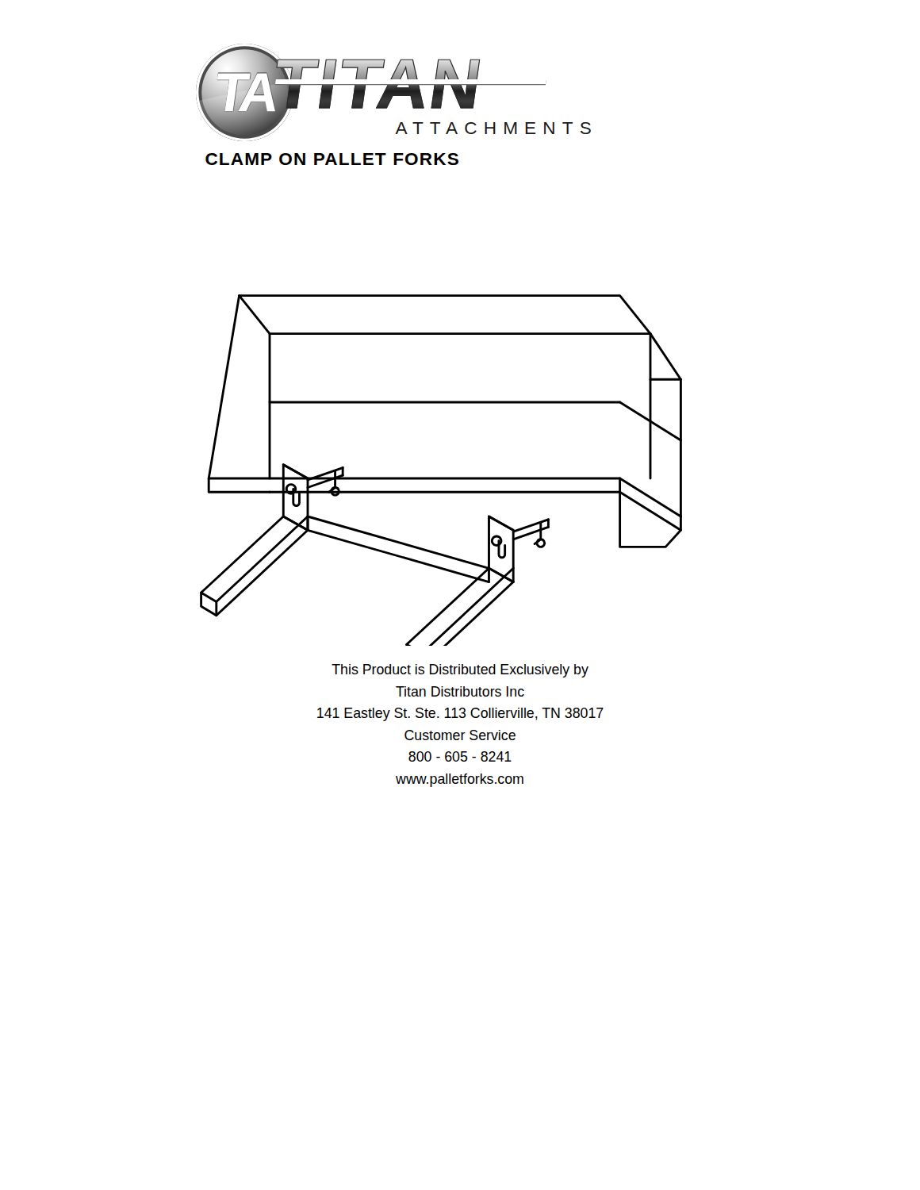TA
TITAN
ATTACHMENTS
Clamp on Pallet Forks
This Product is Distributed Exclusively by
Titan Distributors Inc
141 Eastley St. Ste. 113 Collierville, TN 38017
Customer Service
800 - 605 - 8241
www.palletforks.com